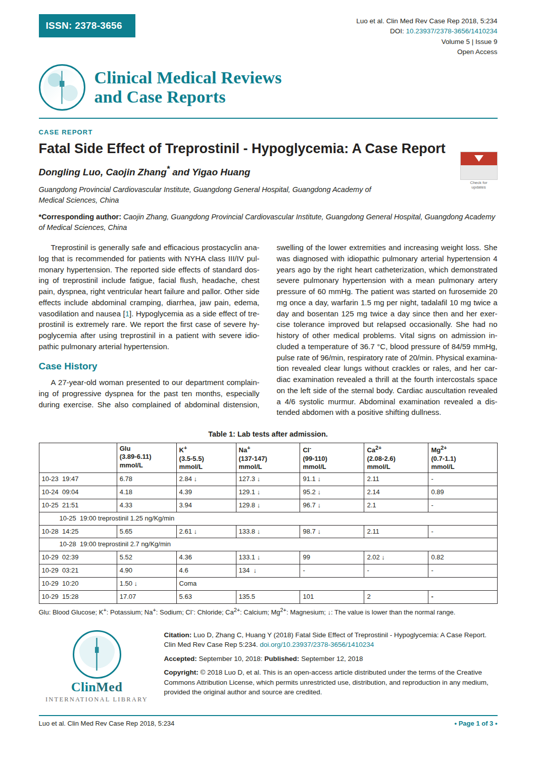ISSN: 2378-3656
Luo et al. Clin Med Rev Case Rep 2018, 5:234
DOI: 10.23937/2378-3656/1410234
Volume 5 | Issue 9
Open Access
Clinical Medical Reviews
and Case Reports
Check for
updates
Case Report
Fatal Side Effect of Treprostinil - Hypoglycemia: A Case Report
Dongling Luo, Caojin Zhang* and Yigao Huang
Guangdong Provincial Cardiovascular Institute, Guangdong General Hospital, Guangdong Academy of Medical Sciences, China
*Corresponding author: Caojin Zhang, Guangdong Provincial Cardiovascular Institute, Guangdong General Hospital, Guangdong Academy of Medical Sciences, China
Treprostinil is generally safe and efficacious prostacyclin analog that is recommended for patients with NYHA class III/IV pulmonary hypertension. The reported side effects of standard dosing of treprostinil include fatigue, facial flush, headache, chest pain, dyspnea, right ventricular heart failure and pallor. Other side effects include abdominal cramping, diarrhea, jaw pain, edema, vasodilation and nausea [1]. Hypoglycemia as a side effect of treprostinil is extremely rare. We report the first case of severe hypoglycemia after using treprostinil in a patient with severe idiopathic pulmonary arterial hypertension.
Case History
A 27-year-old woman presented to our department complaining of progressive dyspnea for the past ten months, especially during exercise. She also complained of abdominal distension, swelling of the lower extremities and increasing weight loss. She was diagnosed with idiopathic pulmonary arterial hypertension 4 years ago by the right heart catheterization, which demonstrated severe pulmonary hypertension with a mean pulmonary artery pressure of 60 mmHg. The patient was started on furosemide 20 mg once a day, warfarin 1.5 mg per night, tadalafil 10 mg twice a day and bosentan 125 mg twice a day since then and her exercise tolerance improved but relapsed occasionally. She had no history of other medical problems. Vital signs on admission included a temperature of 36.7 °C, blood pressure of 84/59 mmHg, pulse rate of 96/min, respiratory rate of 20/min. Physical examination revealed clear lungs without crackles or rales, and her cardiac examination revealed a thrill at the fourth intercostals space on the left side of the sternal body. Cardiac auscultation revealed a 4/6 systolic murmur. Abdominal examination revealed a distended abdomen with a positive shifting dullness.
Table 1: Lab tests after admission.
| | Glu (3.89-6.11) mmol/L | K + (3.5-5.5) mmol/L | Na + (137-147) mmol/L | Cl - (99-110) mmol/L | Ca 2+ (2.08-2.6) mmol/L | Mg 2+ (0.7-1.1) mmol/L |
| --- | --- | --- | --- | --- | --- | --- |
| 10-23 19:47 | 6.78 | 2.84 ↓ | 127.3 ↓ | 91.1 ↓ | 2.11 | - |
| 10-24 09:04 | 4.18 | 4.39 | 129.1 ↓ | 95.2 ↓ | 2.14 | 0.89 |
| 10-25 21:51 | 4.33 | 3.94 | 129.8 ↓ | 96.7 ↓ | 2.1 | - |
| 10-25 19:00 treprostinil 1.25 ng/Kg/min |
| 10-28 14:25 | 5.65 | 2.61 ↓ | 133.8 ↓ | 98.7 ↓ | 2.11 | - |
| 10-28 19:00 treprostinil 2.7 ng/Kg/min |
| 10-29 02:39 | 5.52 | 4.36 | 133.1 ↓ | 99 | 2.02 ↓ | 0.82 |
| 10-29 03:21 | 4.90 | 4.6 | 134 ↓ | - | - | - |
| 10-29 10:20 | 1.50 ↓ | Coma |
| 10-29 15:28 | 17.07 | 5.63 | 135.5 | 101 | 2 | - |
Glu: Blood Glucose; K+: Potassium; Na+: Sodium; Cl-: Chloride; Ca2+: Calcium; Mg2+: Magnesium; ↓: The value is lower than the normal range.
ClinMed
INTERNATIONAL LIBRARY
Citation: Luo D, Zhang C, Huang Y (2018) Fatal Side Effect of Treprostinil - Hypoglycemia: A Case Report. Clin Med Rev Case Rep 5:234. doi.org/10.23937/2378-3656/1410234
Accepted: September 10, 2018: Published: September 12, 2018
Copyright: © 2018 Luo D, et al. This is an open-access article distributed under the terms of the Creative Commons Attribution License, which permits unrestricted use, distribution, and reproduction in any medium, provided the original author and source are credited.
Luo et al. Clin Med Rev Case Rep 2018, 5:234
• Page 1 of 3 •